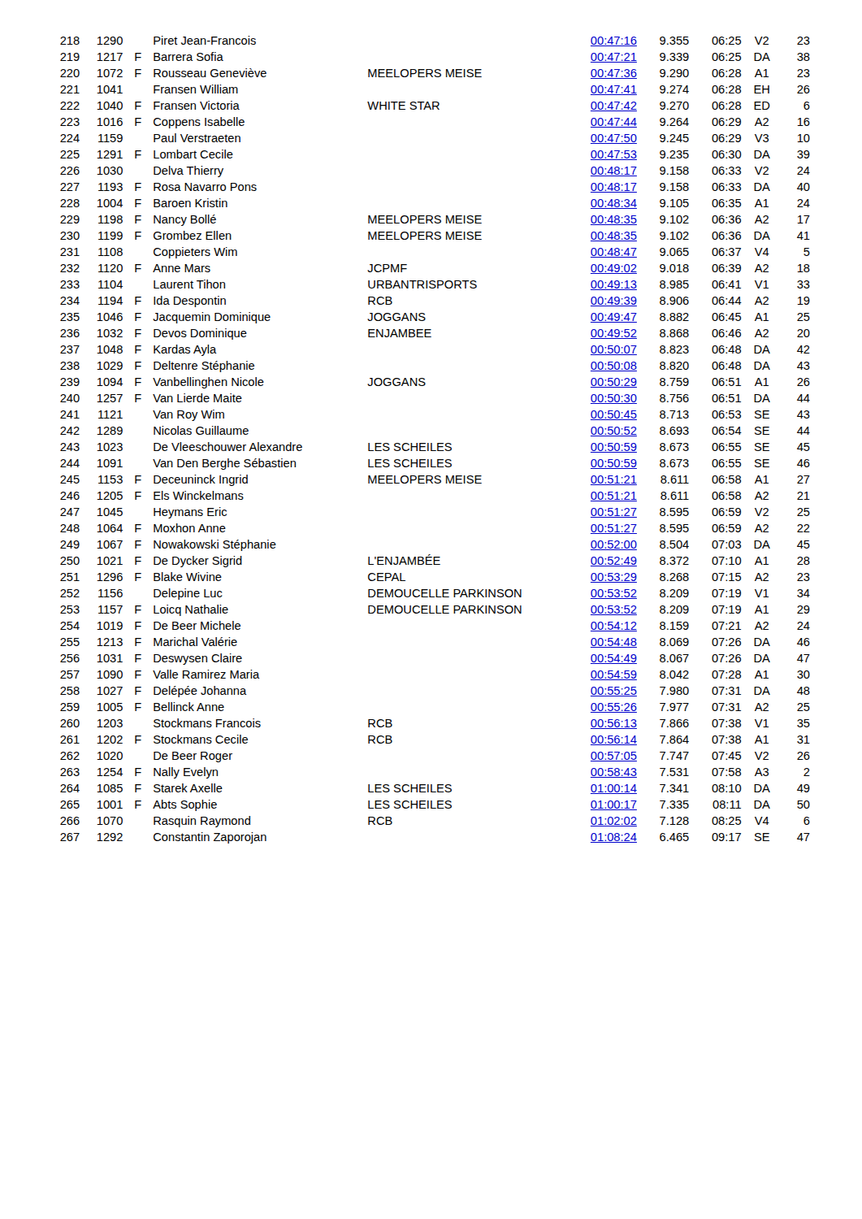| 218 | 1290 | | Piret Jean-Francois | | 00:47:16 | 9.355 | 06:25 | V2 | 23 |
| 219 | 1217 | F | Barrera Sofia | | 00:47:21 | 9.339 | 06:25 | DA | 38 |
| 220 | 1072 | F | Rousseau Geneviève | MEELOPERS MEISE | 00:47:36 | 9.290 | 06:28 | A1 | 23 |
| 221 | 1041 | | Fransen William | | 00:47:41 | 9.274 | 06:28 | EH | 26 |
| 222 | 1040 | F | Fransen Victoria | WHITE STAR | 00:47:42 | 9.270 | 06:28 | ED | 6 |
| 223 | 1016 | F | Coppens Isabelle | | 00:47:44 | 9.264 | 06:29 | A2 | 16 |
| 224 | 1159 | | Paul Verstraeten | | 00:47:50 | 9.245 | 06:29 | V3 | 10 |
| 225 | 1291 | F | Lombart Cecile | | 00:47:53 | 9.235 | 06:30 | DA | 39 |
| 226 | 1030 | | Delva Thierry | | 00:48:17 | 9.158 | 06:33 | V2 | 24 |
| 227 | 1193 | F | Rosa Navarro Pons | | 00:48:17 | 9.158 | 06:33 | DA | 40 |
| 228 | 1004 | F | Baroen Kristin | | 00:48:34 | 9.105 | 06:35 | A1 | 24 |
| 229 | 1198 | F | Nancy Bollé | MEELOPERS MEISE | 00:48:35 | 9.102 | 06:36 | A2 | 17 |
| 230 | 1199 | F | Grombez Ellen | MEELOPERS MEISE | 00:48:35 | 9.102 | 06:36 | DA | 41 |
| 231 | 1108 | | Coppieters Wim | | 00:48:47 | 9.065 | 06:37 | V4 | 5 |
| 232 | 1120 | F | Anne Mars | JCPMF | 00:49:02 | 9.018 | 06:39 | A2 | 18 |
| 233 | 1104 | | Laurent Tihon | URBANTRISPORTS | 00:49:13 | 8.985 | 06:41 | V1 | 33 |
| 234 | 1194 | F | Ida Despontin | RCB | 00:49:39 | 8.906 | 06:44 | A2 | 19 |
| 235 | 1046 | F | Jacquemin Dominique | JOGGANS | 00:49:47 | 8.882 | 06:45 | A1 | 25 |
| 236 | 1032 | F | Devos Dominique | ENJAMBEE | 00:49:52 | 8.868 | 06:46 | A2 | 20 |
| 237 | 1048 | F | Kardas Ayla | | 00:50:07 | 8.823 | 06:48 | DA | 42 |
| 238 | 1029 | F | Deltenre Stéphanie | | 00:50:08 | 8.820 | 06:48 | DA | 43 |
| 239 | 1094 | F | Vanbellinghen Nicole | JOGGANS | 00:50:29 | 8.759 | 06:51 | A1 | 26 |
| 240 | 1257 | F | Van Lierde Maite | | 00:50:30 | 8.756 | 06:51 | DA | 44 |
| 241 | 1121 | | Van Roy Wim | | 00:50:45 | 8.713 | 06:53 | SE | 43 |
| 242 | 1289 | | Nicolas Guillaume | | 00:50:52 | 8.693 | 06:54 | SE | 44 |
| 243 | 1023 | | De Vleeschouwer Alexandre | LES SCHEILES | 00:50:59 | 8.673 | 06:55 | SE | 45 |
| 244 | 1091 | | Van Den Berghe Sébastien | LES SCHEILES | 00:50:59 | 8.673 | 06:55 | SE | 46 |
| 245 | 1153 | F | Deceuninck Ingrid | MEELOPERS MEISE | 00:51:21 | 8.611 | 06:58 | A1 | 27 |
| 246 | 1205 | F | Els Winckelmans | | 00:51:21 | 8.611 | 06:58 | A2 | 21 |
| 247 | 1045 | | Heymans Eric | | 00:51:27 | 8.595 | 06:59 | V2 | 25 |
| 248 | 1064 | F | Moxhon Anne | | 00:51:27 | 8.595 | 06:59 | A2 | 22 |
| 249 | 1067 | F | Nowakowski Stéphanie | | 00:52:00 | 8.504 | 07:03 | DA | 45 |
| 250 | 1021 | F | De Dycker Sigrid | L'ENJAMBÉE | 00:52:49 | 8.372 | 07:10 | A1 | 28 |
| 251 | 1296 | F | Blake Wivine | CEPAL | 00:53:29 | 8.268 | 07:15 | A2 | 23 |
| 252 | 1156 | | Delepine Luc | DEMOUCELLE PARKINSON | 00:53:52 | 8.209 | 07:19 | V1 | 34 |
| 253 | 1157 | F | Loicq Nathalie | DEMOUCELLE PARKINSON | 00:53:52 | 8.209 | 07:19 | A1 | 29 |
| 254 | 1019 | F | De Beer Michele | | 00:54:12 | 8.159 | 07:21 | A2 | 24 |
| 255 | 1213 | F | Marichal Valérie | | 00:54:48 | 8.069 | 07:26 | DA | 46 |
| 256 | 1031 | F | Deswysen Claire | | 00:54:49 | 8.067 | 07:26 | DA | 47 |
| 257 | 1090 | F | Valle Ramirez Maria | | 00:54:59 | 8.042 | 07:28 | A1 | 30 |
| 258 | 1027 | F | Delépée Johanna | | 00:55:25 | 7.980 | 07:31 | DA | 48 |
| 259 | 1005 | F | Bellinck Anne | | 00:55:26 | 7.977 | 07:31 | A2 | 25 |
| 260 | 1203 | | Stockmans Francois | RCB | 00:56:13 | 7.866 | 07:38 | V1 | 35 |
| 261 | 1202 | F | Stockmans Cecile | RCB | 00:56:14 | 7.864 | 07:38 | A1 | 31 |
| 262 | 1020 | | De Beer Roger | | 00:57:05 | 7.747 | 07:45 | V2 | 26 |
| 263 | 1254 | F | Nally Evelyn | | 00:58:43 | 7.531 | 07:58 | A3 | 2 |
| 264 | 1085 | F | Starek Axelle | LES SCHEILES | 01:00:14 | 7.341 | 08:10 | DA | 49 |
| 265 | 1001 | F | Abts Sophie | LES SCHEILES | 01:00:17 | 7.335 | 08:11 | DA | 50 |
| 266 | 1070 | | Rasquin Raymond | RCB | 01:02:02 | 7.128 | 08:25 | V4 | 6 |
| 267 | 1292 | | Constantin Zaporojan | | 01:08:24 | 6.465 | 09:17 | SE | 47 |